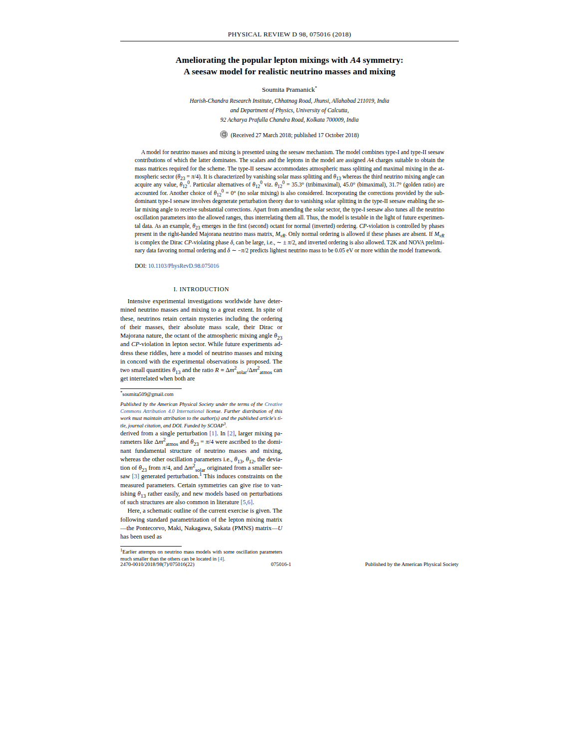PHYSICAL REVIEW D 98, 075016 (2018)
Ameliorating the popular lepton mixings with A4 symmetry:
A seesaw model for realistic neutrino masses and mixing
Soumita Pramanick*
Harish-Chandra Research Institute, Chhatnag Road, Jhunsi, Allahabad 211019, India
and Department of Physics, University of Calcutta,
92 Acharya Prafulla Chandra Road, Kolkata 700009, India
(Received 27 March 2018; published 17 October 2018)
A model for neutrino masses and mixing is presented using the seesaw mechanism. The model combines type-I and type-II seesaw contributions of which the latter dominates. The scalars and the leptons in the model are assigned A4 charges suitable to obtain the mass matrices required for the scheme. The type-II seesaw accommodates atmospheric mass splitting and maximal mixing in the atmospheric sector (θ23 = π/4). It is characterized by vanishing solar mass splitting and θ13 whereas the third neutrino mixing angle can acquire any value, θ120. Particular alternatives of θ120 viz. θ120 = 35.3° (tribimaximal), 45.0° (bimaximal), 31.7° (golden ratio) are accounted for. Another choice of θ120 = 0° (no solar mixing) is also considered. Incorporating the corrections provided by the subdominant type-I seesaw involves degenerate perturbation theory due to vanishing solar splitting in the type-II seesaw enabling the solar mixing angle to receive substantial corrections. Apart from amending the solar sector, the type-I seesaw also tunes all the neutrino oscillation parameters into the allowed ranges, thus interrelating them all. Thus, the model is testable in the light of future experimental data. As an example, θ23 emerges in the first (second) octant for normal (inverted) ordering. CP-violation is controlled by phases present in the right-handed Majorana neutrino mass matrix, MνR. Only normal ordering is allowed if these phases are absent. If MνR is complex the Dirac CP-violating phase δ, can be large, i.e., ∼ ± π/2, and inverted ordering is also allowed. T2K and NOVA preliminary data favoring normal ordering and δ ∼ −π/2 predicts lightest neutrino mass to be 0.05 eV or more within the model framework.
DOI: 10.1103/PhysRevD.98.075016
I. Introduction
Intensive experimental investigations worldwide have determined neutrino masses and mixing to a great extent. In spite of these, neutrinos retain certain mysteries including the ordering of their masses, their absolute mass scale, their Dirac or Majorana nature, the octant of the atmospheric mixing angle θ23 and CP-violation in lepton sector. While future experiments address these riddles, here a model of neutrino masses and mixing in concord with the experimental observations is proposed. The two small quantities θ13 and the ratio R ≡ Δm2solar/Δm2atmos can get interrelated when both are
*soumita509@gmail.com
Published by the American Physical Society under the terms of the Creative Commons Attribution 4.0 International license. Further distribution of this work must maintain attribution to the author(s) and the published article's title, journal citation, and DOI. Funded by SCOAP3.
derived from a single perturbation [1]. In [2], larger mixing parameters like Δm2atmos and θ23 = π/4 were ascribed to the dominant fundamental structure of neutrino masses and mixing, whereas the other oscillation parameters i.e., θ13, θ12, the deviation of θ23 from π/4, and Δm2solar originated from a smaller seesaw [3] generated perturbation.1 This induces constraints on the measured parameters. Certain symmetries can give rise to vanishing θ13 rather easily, and new models based on perturbations of such structures are also common in literature [5,6].
Here, a schematic outline of the current exercise is given. The following standard parametrization of the lepton mixing matrix—the Pontecorvo, Maki, Nakagawa, Sakata (PMNS) matrix—U has been used as
1Earlier attempts on neutrino mass models with some oscillation parameters much smaller than the others can be located in [4].
2470-0010/2018/98(7)/075016(22)
075016-1
Published by the American Physical Society